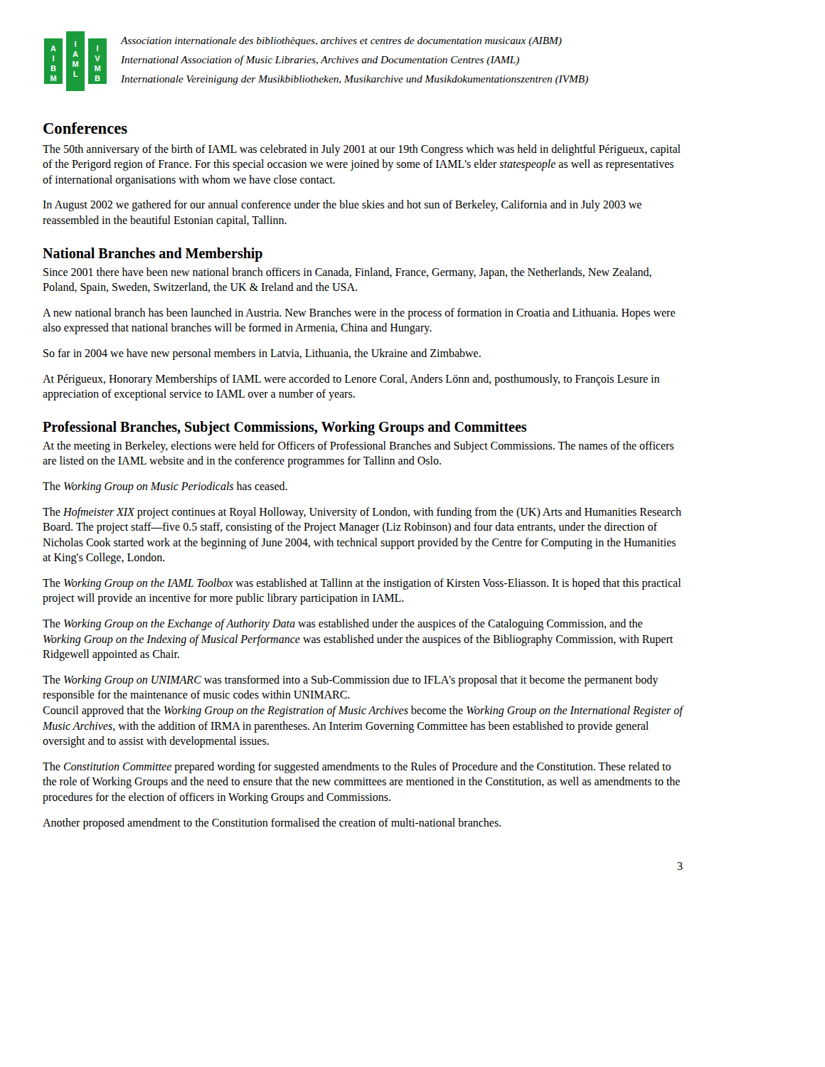A I B M I A M L I V M B
Association internationale des bibliothèques, archives et centres de documentation musicaux (AIBM)
International Association of Music Libraries, Archives and Documentation Centres (IAML)
Internationale Vereinigung der Musikbibliotheken, Musikarchive und Musikdokumentationszentren (IVMB)
Conferences
The 50th anniversary of the birth of IAML was celebrated in July 2001 at our 19th Congress which was held in delightful Périgueux, capital of the Perigord region of France. For this special occasion we were joined by some of IAML's elder statespeople as well as representatives of international organisations with whom we have close contact.
In August 2002 we gathered for our annual conference under the blue skies and hot sun of Berkeley, California and in July 2003 we reassembled in the beautiful Estonian capital, Tallinn.
National Branches and Membership
Since 2001 there have been new national branch officers in Canada, Finland, France, Germany, Japan, the Netherlands, New Zealand, Poland, Spain, Sweden, Switzerland, the UK & Ireland and the USA.
A new national branch has been launched in Austria. New Branches were in the process of formation in Croatia and Lithuania. Hopes were also expressed that national branches will be formed in Armenia, China and Hungary.
So far in 2004 we have new personal members in Latvia, Lithuania, the Ukraine and Zimbabwe.
At Périgueux, Honorary Memberships of IAML were accorded to Lenore Coral, Anders Lönn and, posthumously, to François Lesure in appreciation of exceptional service to IAML over a number of years.
Professional Branches, Subject Commissions, Working Groups and Committees
At the meeting in Berkeley, elections were held for Officers of Professional Branches and Subject Commissions. The names of the officers are listed on the IAML website and in the conference programmes for Tallinn and Oslo.
The Working Group on Music Periodicals has ceased.
The Hofmeister XIX project continues at Royal Holloway, University of London, with funding from the (UK) Arts and Humanities Research Board. The project staff—five 0.5 staff, consisting of the Project Manager (Liz Robinson) and four data entrants, under the direction of Nicholas Cook started work at the beginning of June 2004, with technical support provided by the Centre for Computing in the Humanities at King's College, London.
The Working Group on the IAML Toolbox was established at Tallinn at the instigation of Kirsten Voss-Eliasson. It is hoped that this practical project will provide an incentive for more public library participation in IAML.
The Working Group on the Exchange of Authority Data was established under the auspices of the Cataloguing Commission, and the Working Group on the Indexing of Musical Performance was established under the auspices of the Bibliography Commission, with Rupert Ridgewell appointed as Chair.
The Working Group on UNIMARC was transformed into a Sub-Commission due to IFLA's proposal that it become the permanent body responsible for the maintenance of music codes within UNIMARC.
Council approved that the Working Group on the Registration of Music Archives become the Working Group on the International Register of Music Archives, with the addition of IRMA in parentheses. An Interim Governing Committee has been established to provide general oversight and to assist with developmental issues.
The Constitution Committee prepared wording for suggested amendments to the Rules of Procedure and the Constitution. These related to the role of Working Groups and the need to ensure that the new committees are mentioned in the Constitution, as well as amendments to the procedures for the election of officers in Working Groups and Commissions.
Another proposed amendment to the Constitution formalised the creation of multi-national branches.
3